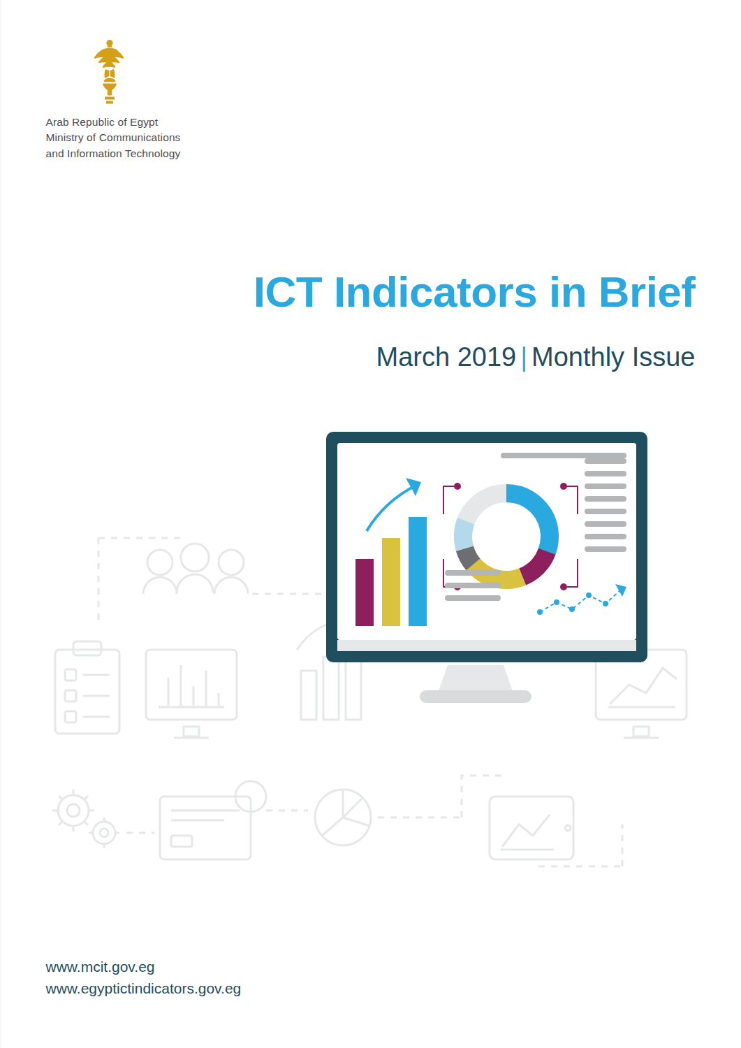Arab Republic of Egypt
Ministry of Communications
and Information Technology
ICT Indicators in Brief
March 2019|Monthly Issue
www.mcit.gov.eg www.egyptictindicators.gov.eg